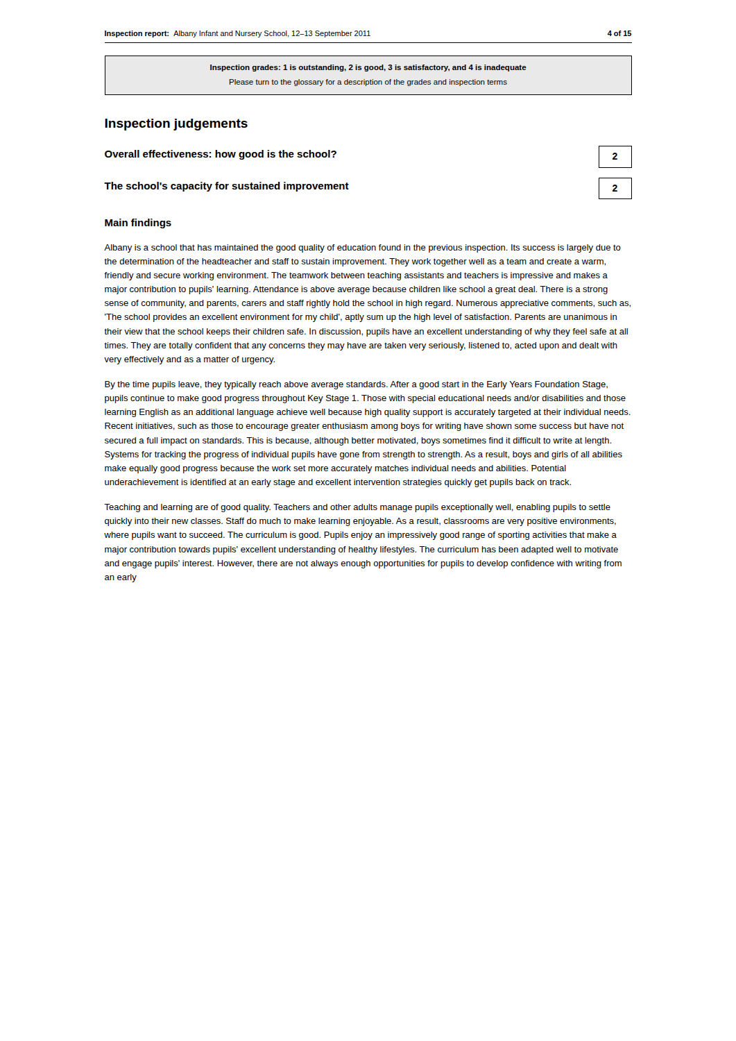Inspection report: Albany Infant and Nursery School, 12–13 September 2011
4 of 15
Inspection grades: 1 is outstanding, 2 is good, 3 is satisfactory, and 4 is inadequate
Please turn to the glossary for a description of the grades and inspection terms
Inspection judgements
Overall effectiveness: how good is the school?
2
The school's capacity for sustained improvement
2
Main findings
Albany is a school that has maintained the good quality of education found in the previous inspection. Its success is largely due to the determination of the headteacher and staff to sustain improvement. They work together well as a team and create a warm, friendly and secure working environment. The teamwork between teaching assistants and teachers is impressive and makes a major contribution to pupils' learning. Attendance is above average because children like school a great deal. There is a strong sense of community, and parents, carers and staff rightly hold the school in high regard. Numerous appreciative comments, such as, 'The school provides an excellent environment for my child', aptly sum up the high level of satisfaction. Parents are unanimous in their view that the school keeps their children safe. In discussion, pupils have an excellent understanding of why they feel safe at all times. They are totally confident that any concerns they may have are taken very seriously, listened to, acted upon and dealt with very effectively and as a matter of urgency.
By the time pupils leave, they typically reach above average standards. After a good start in the Early Years Foundation Stage, pupils continue to make good progress throughout Key Stage 1. Those with special educational needs and/or disabilities and those learning English as an additional language achieve well because high quality support is accurately targeted at their individual needs. Recent initiatives, such as those to encourage greater enthusiasm among boys for writing have shown some success but have not secured a full impact on standards. This is because, although better motivated, boys sometimes find it difficult to write at length. Systems for tracking the progress of individual pupils have gone from strength to strength. As a result, boys and girls of all abilities make equally good progress because the work set more accurately matches individual needs and abilities. Potential underachievement is identified at an early stage and excellent intervention strategies quickly get pupils back on track.
Teaching and learning are of good quality. Teachers and other adults manage pupils exceptionally well, enabling pupils to settle quickly into their new classes. Staff do much to make learning enjoyable. As a result, classrooms are very positive environments, where pupils want to succeed. The curriculum is good. Pupils enjoy an impressively good range of sporting activities that make a major contribution towards pupils' excellent understanding of healthy lifestyles. The curriculum has been adapted well to motivate and engage pupils' interest. However, there are not always enough opportunities for pupils to develop confidence with writing from an early